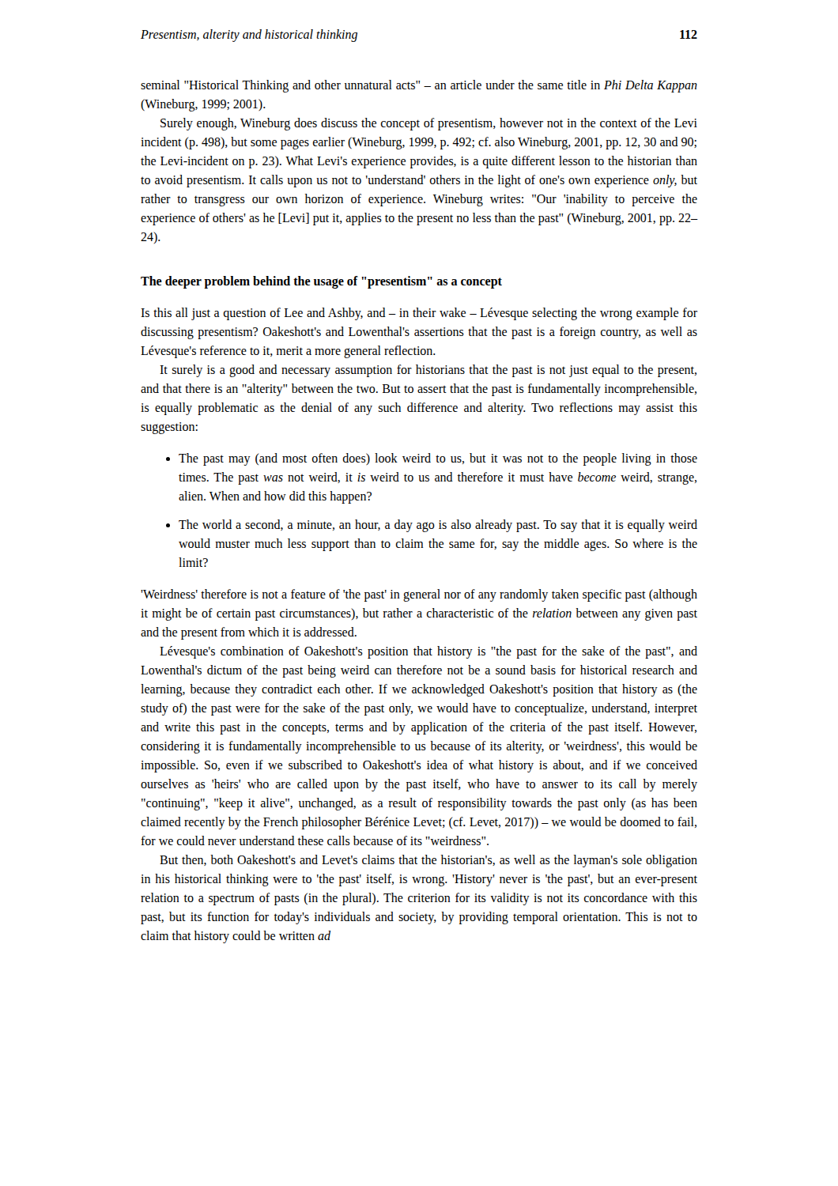Presentism, alterity and historical thinking 112
seminal "Historical Thinking and other unnatural acts" – an article under the same title in Phi Delta Kappan (Wineburg, 1999; 2001).
Surely enough, Wineburg does discuss the concept of presentism, however not in the context of the Levi incident (p. 498), but some pages earlier (Wineburg, 1999, p. 492; cf. also Wineburg, 2001, pp. 12, 30 and 90; the Levi-incident on p. 23). What Levi's experience provides, is a quite different lesson to the historian than to avoid presentism. It calls upon us not to 'understand' others in the light of one's own experience only, but rather to transgress our own horizon of experience. Wineburg writes: "Our 'inability to perceive the experience of others' as he [Levi] put it, applies to the present no less than the past" (Wineburg, 2001, pp. 22–24).
The deeper problem behind the usage of "presentism" as a concept
Is this all just a question of Lee and Ashby, and – in their wake – Lévesque selecting the wrong example for discussing presentism? Oakeshott's and Lowenthal's assertions that the past is a foreign country, as well as Lévesque's reference to it, merit a more general reflection.
It surely is a good and necessary assumption for historians that the past is not just equal to the present, and that there is an "alterity" between the two. But to assert that the past is fundamentally incomprehensible, is equally problematic as the denial of any such difference and alterity. Two reflections may assist this suggestion:
The past may (and most often does) look weird to us, but it was not to the people living in those times. The past was not weird, it is weird to us and therefore it must have become weird, strange, alien. When and how did this happen?
The world a second, a minute, an hour, a day ago is also already past. To say that it is equally weird would muster much less support than to claim the same for, say the middle ages. So where is the limit?
'Weirdness' therefore is not a feature of 'the past' in general nor of any randomly taken specific past (although it might be of certain past circumstances), but rather a characteristic of the relation between any given past and the present from which it is addressed.
Lévesque's combination of Oakeshott's position that history is "the past for the sake of the past", and Lowenthal's dictum of the past being weird can therefore not be a sound basis for historical research and learning, because they contradict each other. If we acknowledged Oakeshott's position that history as (the study of) the past were for the sake of the past only, we would have to conceptualize, understand, interpret and write this past in the concepts, terms and by application of the criteria of the past itself. However, considering it is fundamentally incomprehensible to us because of its alterity, or 'weirdness', this would be impossible. So, even if we subscribed to Oakeshott's idea of what history is about, and if we conceived ourselves as 'heirs' who are called upon by the past itself, who have to answer to its call by merely "continuing", "keep it alive", unchanged, as a result of responsibility towards the past only (as has been claimed recently by the French philosopher Bérénice Levet; (cf. Levet, 2017)) – we would be doomed to fail, for we could never understand these calls because of its "weirdness".
But then, both Oakeshott's and Levet's claims that the historian's, as well as the layman's sole obligation in his historical thinking were to 'the past' itself, is wrong. 'History' never is 'the past', but an ever-present relation to a spectrum of pasts (in the plural). The criterion for its validity is not its concordance with this past, but its function for today's individuals and society, by providing temporal orientation. This is not to claim that history could be written ad